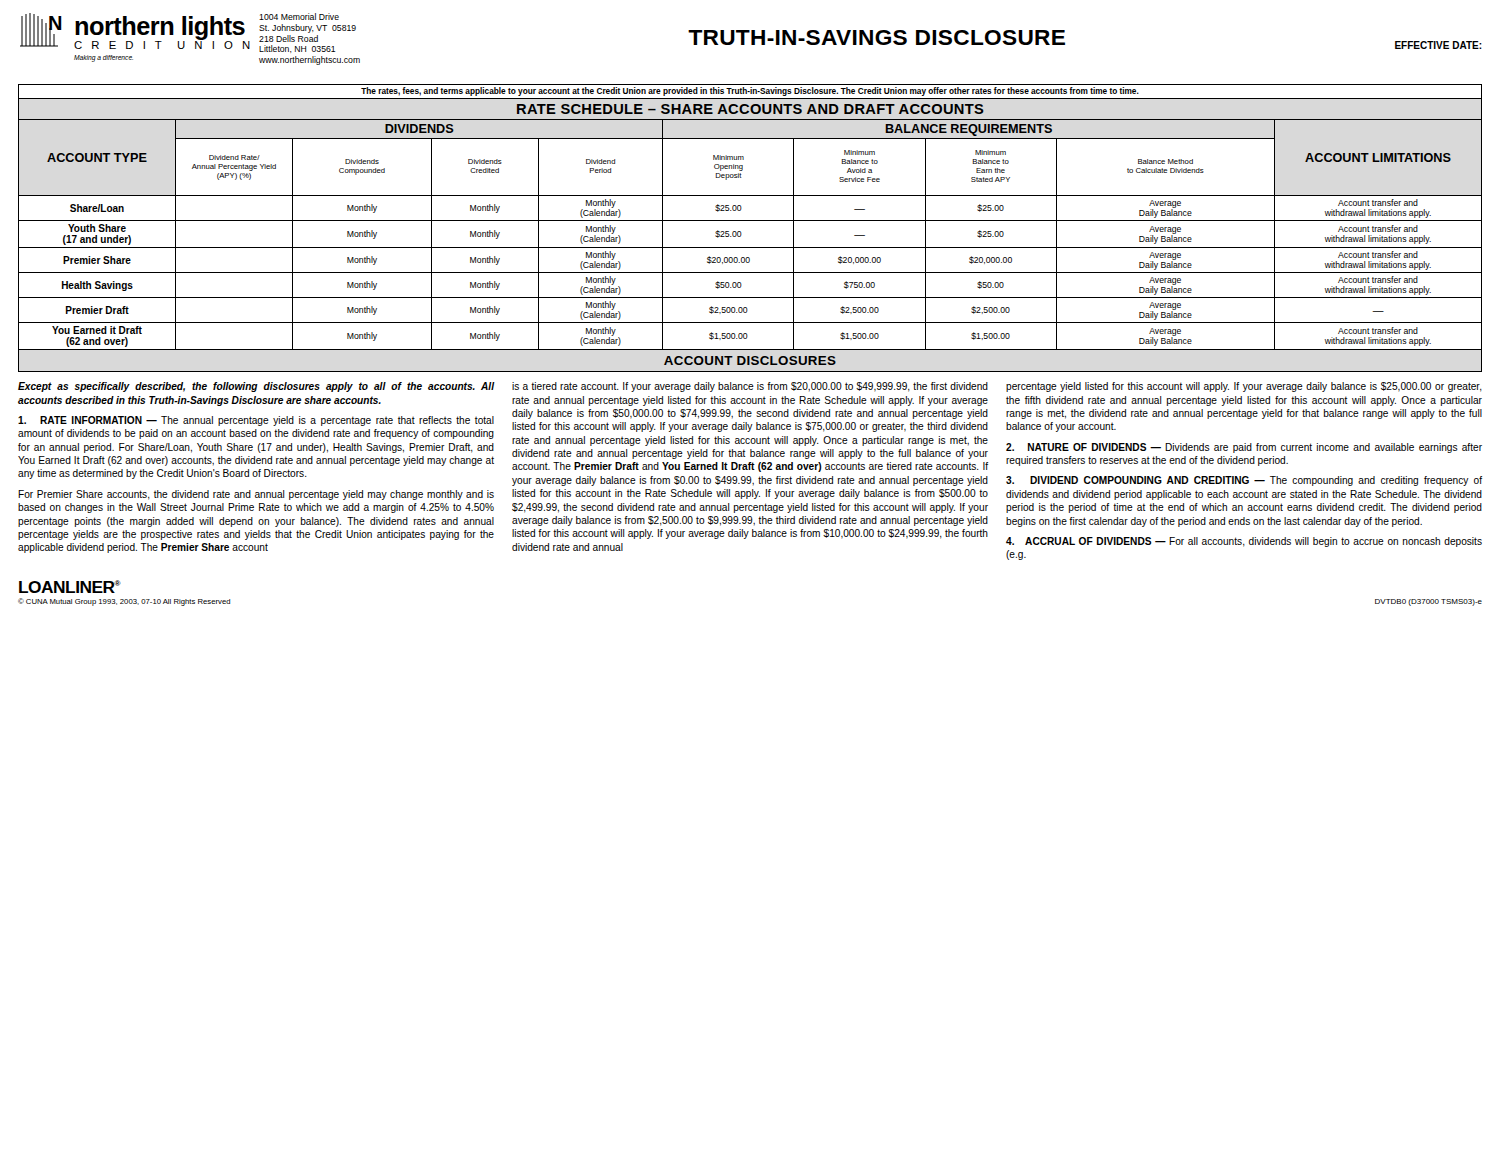N
northern lights
C R E D I T U N I O N
Making a difference.
1004 Memorial Drive
St. Johnsbury, VT 05819
218 Dells Road
Littleton, NH 03561
www.northernlightscu.com
TRUTH-IN-SAVINGS DISCLOSURE
EFFECTIVE DATE:
| The rates, fees, and terms applicable to your account at the Credit Union are provided in this Truth-in-Savings Disclosure. The Credit Union may offer other rates for these accounts from time to time. |
| RATE SCHEDULE – SHARE ACCOUNTS AND DRAFT ACCOUNTS |
| ACCOUNT TYPE | DIVIDENDS | BALANCE REQUIREMENTS | ACCOUNT LIMITATIONS |
| Dividend Rate/ Annual Percentage Yield (APY) (%) | Dividends Compounded | Dividends Credited | Dividend Period | Minimum Opening Deposit | Minimum Balance to Avoid a Service Fee | Minimum Balance to Earn the Stated APY | Balance Method to Calculate Dividends |
| Share/Loan | | Monthly | Monthly | Monthly (Calendar) | $25.00 | — | $25.00 | Average Daily Balance | Account transfer and withdrawal limitations apply. |
| Youth Share (17 and under) | | Monthly | Monthly | Monthly (Calendar) | $25.00 | — | $25.00 | Average Daily Balance | Account transfer and withdrawal limitations apply. |
| Premier Share | | Monthly | Monthly | Monthly (Calendar) | $20,000.00 | $20,000.00 | $20,000.00 | Average Daily Balance | Account transfer and withdrawal limitations apply. |
| Health Savings | | Monthly | Monthly | Monthly (Calendar) | $50.00 | $750.00 | $50.00 | Average Daily Balance | Account transfer and withdrawal limitations apply. |
| Premier Draft | | Monthly | Monthly | Monthly (Calendar) | $2,500.00 | $2,500.00 | $2,500.00 | Average Daily Balance | — |
| You Earned it Draft (62 and over) | | Monthly | Monthly | Monthly (Calendar) | $1,500.00 | $1,500.00 | $1,500.00 | Average Daily Balance | Account transfer and withdrawal limitations apply. |
ACCOUNT DISCLOSURES
Except as specifically described, the following disclosures apply to all of the accounts. All accounts described in this Truth-in-Savings Disclosure are share accounts.
1. RATE INFORMATION — The annual percentage yield is a percentage rate that reflects the total amount of dividends to be paid on an account based on the dividend rate and frequency of compounding for an annual period. For Share/Loan, Youth Share (17 and under), Health Savings, Premier Draft, and You Earned It Draft (62 and over) accounts, the dividend rate and annual percentage yield may change at any time as determined by the Credit Union's Board of Directors.
For Premier Share accounts, the dividend rate and annual percentage yield may change monthly and is based on changes in the Wall Street Journal Prime Rate to which we add a margin of 4.25% to 4.50% percentage points (the margin added will depend on your balance). The dividend rates and annual percentage yields are the prospective rates and yields that the Credit Union anticipates paying for the applicable dividend period. The Premier Share account
is a tiered rate account. If your average daily balance is from $20,000.00 to $49,999.99, the first dividend rate and annual percentage yield listed for this account in the Rate Schedule will apply. If your average daily balance is from $50,000.00 to $74,999.99, the second dividend rate and annual percentage yield listed for this account will apply. If your average daily balance is $75,000.00 or greater, the third dividend rate and annual percentage yield listed for this account will apply. Once a particular range is met, the dividend rate and annual percentage yield for that balance range will apply to the full balance of your account. The Premier Draft and You Earned It Draft (62 and over) accounts are tiered rate accounts. If your average daily balance is from $0.00 to $499.99, the first dividend rate and annual percentage yield listed for this account in the Rate Schedule will apply. If your average daily balance is from $500.00 to $2,499.99, the second dividend rate and annual percentage yield listed for this account will apply. If your average daily balance is from $2,500.00 to $9,999.99, the third dividend rate and annual percentage yield listed for this account will apply. If your average daily balance is from $10,000.00 to $24,999.99, the fourth dividend rate and annual
percentage yield listed for this account will apply. If your average daily balance is $25,000.00 or greater, the fifth dividend rate and annual percentage yield listed for this account will apply. Once a particular range is met, the dividend rate and annual percentage yield for that balance range will apply to the full balance of your account.
2. NATURE OF DIVIDENDS — Dividends are paid from current income and available earnings after required transfers to reserves at the end of the dividend period.
3. DIVIDEND COMPOUNDING AND CREDITING — The compounding and crediting frequency of dividends and dividend period applicable to each account are stated in the Rate Schedule. The dividend period is the period of time at the end of which an account earns dividend credit. The dividend period begins on the first calendar day of the period and ends on the last calendar day of the period.
4. ACCRUAL OF DIVIDENDS — For all accounts, dividends will begin to accrue on noncash deposits (e.g.
LOANLINER®
© CUNA Mutual Group 1993, 2003, 07-10 All Rights Reserved
DVTDB0 (D37000 TSMS03)-e